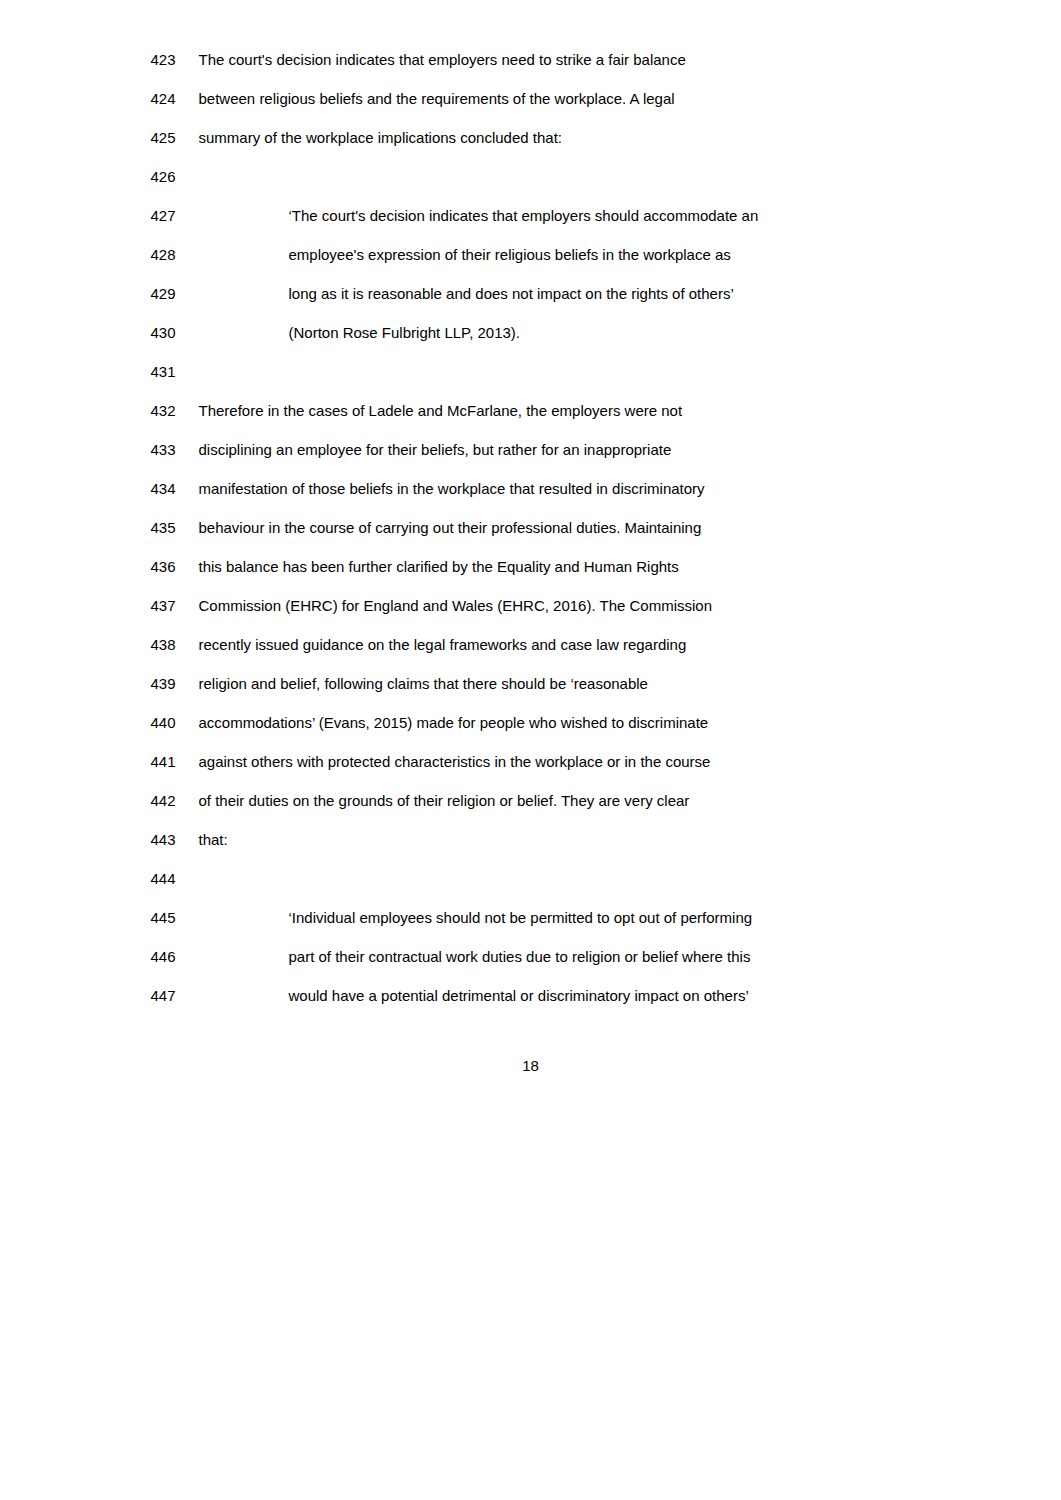423 The court's decision indicates that employers need to strike a fair balance
424 between religious beliefs and the requirements of the workplace. A legal
425 summary of the workplace implications concluded that:
426
427‘The court's decision indicates that employers should accommodate an
428 employee's expression of their religious beliefs in the workplace as
429 long as it is reasonable and does not impact on the rights of others’
430(Norton Rose Fulbright LLP, 2013).
431
432 Therefore in the cases of Ladele and McFarlane, the employers were not
433 disciplining an employee for their beliefs, but rather for an inappropriate
434 manifestation of those beliefs in the workplace that resulted in discriminatory
435 behaviour in the course of carrying out their professional duties. Maintaining
436 this balance has been further clarified by the Equality and Human Rights
437 Commission (EHRC) for England and Wales (EHRC, 2016). The Commission
438 recently issued guidance on the legal frameworks and case law regarding
439 religion and belief, following claims that there should be ‘reasonable
440 accommodations’ (Evans, 2015) made for people who wished to discriminate
441 against others with protected characteristics in the workplace or in the course
442 of their duties on the grounds of their religion or belief. They are very clear
443 that:
444
445‘Individual employees should not be permitted to opt out of performing
446 part of their contractual work duties due to religion or belief where this
447 would have a potential detrimental or discriminatory impact on others’
18